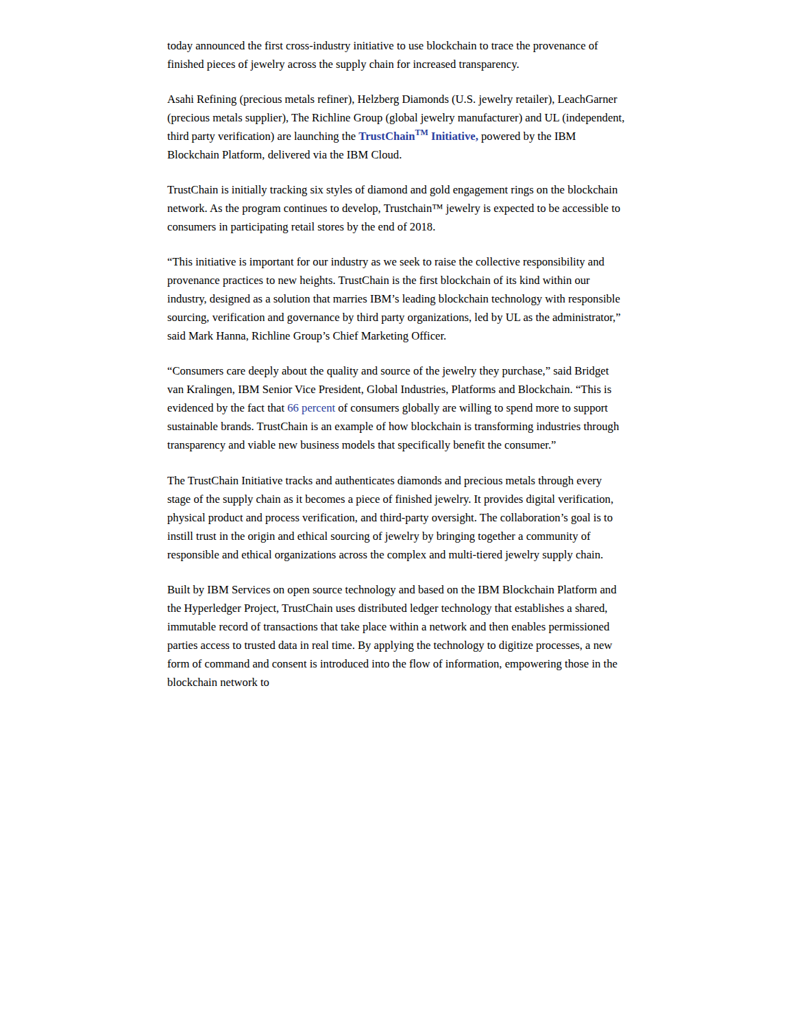today announced the first cross-industry initiative to use blockchain to trace the provenance of finished pieces of jewelry across the supply chain for increased transparency.
Asahi Refining (precious metals refiner), Helzberg Diamonds (U.S. jewelry retailer), LeachGarner (precious metals supplier), The Richline Group (global jewelry manufacturer) and UL (independent, third party verification) are launching the TrustChainTM Initiative, powered by the IBM Blockchain Platform, delivered via the IBM Cloud.
TrustChain is initially tracking six styles of diamond and gold engagement rings on the blockchain network. As the program continues to develop, Trustchain™ jewelry is expected to be accessible to consumers in participating retail stores by the end of 2018.
“This initiative is important for our industry as we seek to raise the collective responsibility and provenance practices to new heights. TrustChain is the first blockchain of its kind within our industry, designed as a solution that marries IBM’s leading blockchain technology with responsible sourcing, verification and governance by third party organizations, led by UL as the administrator,” said Mark Hanna, Richline Group’s Chief Marketing Officer.
“Consumers care deeply about the quality and source of the jewelry they purchase,” said Bridget van Kralingen, IBM Senior Vice President, Global Industries, Platforms and Blockchain. “This is evidenced by the fact that 66 percent of consumers globally are willing to spend more to support sustainable brands. TrustChain is an example of how blockchain is transforming industries through transparency and viable new business models that specifically benefit the consumer.”
The TrustChain Initiative tracks and authenticates diamonds and precious metals through every stage of the supply chain as it becomes a piece of finished jewelry. It provides digital verification, physical product and process verification, and third-party oversight. The collaboration’s goal is to instill trust in the origin and ethical sourcing of jewelry by bringing together a community of responsible and ethical organizations across the complex and multi-tiered jewelry supply chain.
Built by IBM Services on open source technology and based on the IBM Blockchain Platform and the Hyperledger Project, TrustChain uses distributed ledger technology that establishes a shared, immutable record of transactions that take place within a network and then enables permissioned parties access to trusted data in real time. By applying the technology to digitize processes, a new form of command and consent is introduced into the flow of information, empowering those in the blockchain network to